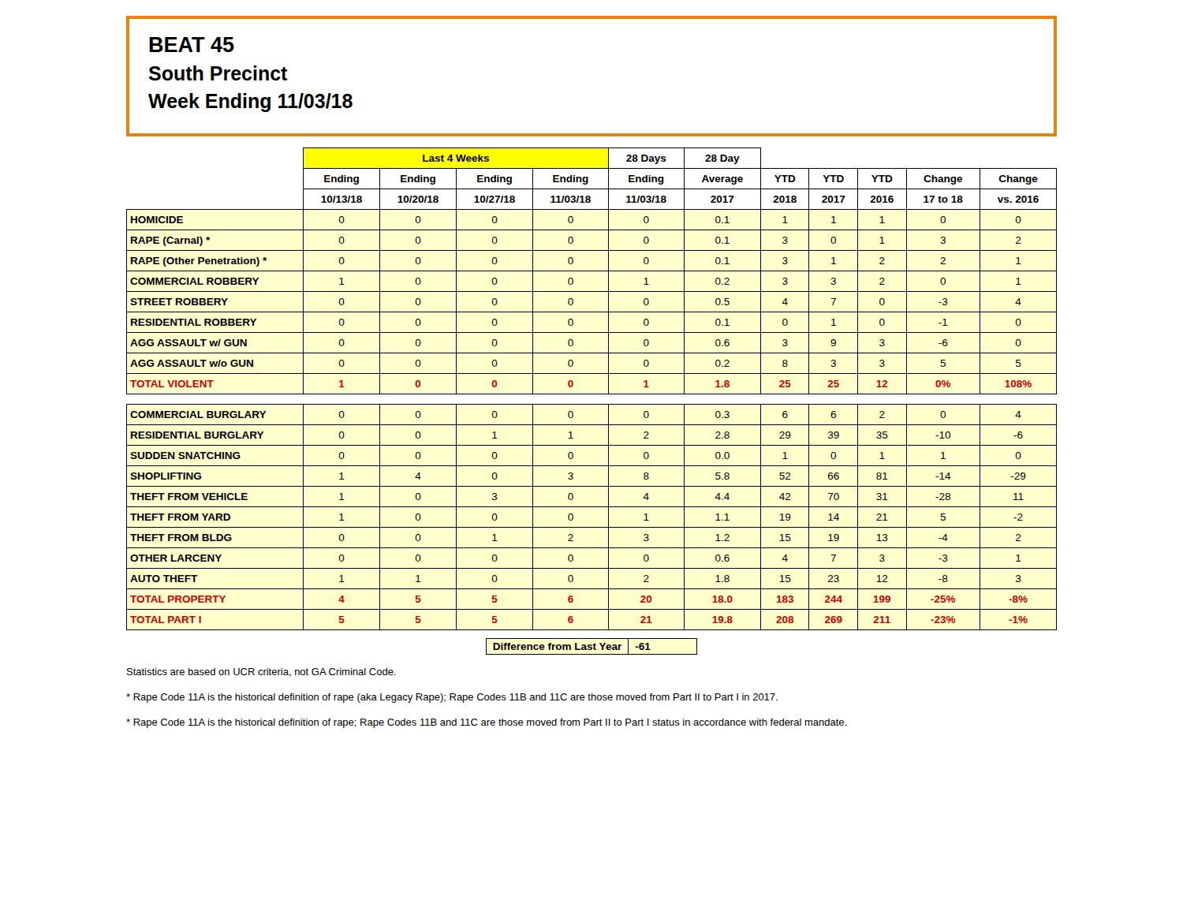BEAT 45
South Precinct
Week Ending 11/03/18
| | Last 4 Weeks | 28 Days | 28 Day | | | | | |
| | Ending | Ending | Ending | Ending | Ending | Average | YTD | YTD | YTD | Change | Change |
| | 10/13/18 | 10/20/18 | 10/27/18 | 11/03/18 | 11/03/18 | 2017 | 2018 | 2017 | 2016 | 17 to 18 | vs. 2016 |
| HOMICIDE | 0 | 0 | 0 | 0 | 0 | 0.1 | 1 | 1 | 1 | 0 | 0 |
| RAPE (Carnal) * | 0 | 0 | 0 | 0 | 0 | 0.1 | 3 | 0 | 1 | 3 | 2 |
| RAPE (Other Penetration) * | 0 | 0 | 0 | 0 | 0 | 0.1 | 3 | 1 | 2 | 2 | 1 |
| COMMERCIAL ROBBERY | 1 | 0 | 0 | 0 | 1 | 0.2 | 3 | 3 | 2 | 0 | 1 |
| STREET ROBBERY | 0 | 0 | 0 | 0 | 0 | 0.5 | 4 | 7 | 0 | -3 | 4 |
| RESIDENTIAL ROBBERY | 0 | 0 | 0 | 0 | 0 | 0.1 | 0 | 1 | 0 | -1 | 0 |
| AGG ASSAULT w/ GUN | 0 | 0 | 0 | 0 | 0 | 0.6 | 3 | 9 | 3 | -6 | 0 |
| AGG ASSAULT w/o GUN | 0 | 0 | 0 | 0 | 0 | 0.2 | 8 | 3 | 3 | 5 | 5 |
| TOTAL VIOLENT | 1 | 0 | 0 | 0 | 1 | 1.8 | 25 | 25 | 12 | 0% | 108% |
| COMMERCIAL BURGLARY | 0 | 0 | 0 | 0 | 0 | 0.3 | 6 | 6 | 2 | 0 | 4 |
| RESIDENTIAL BURGLARY | 0 | 0 | 1 | 1 | 2 | 2.8 | 29 | 39 | 35 | -10 | -6 |
| SUDDEN SNATCHING | 0 | 0 | 0 | 0 | 0 | 0.0 | 1 | 0 | 1 | 1 | 0 |
| SHOPLIFTING | 1 | 4 | 0 | 3 | 8 | 5.8 | 52 | 66 | 81 | -14 | -29 |
| THEFT FROM VEHICLE | 1 | 0 | 3 | 0 | 4 | 4.4 | 42 | 70 | 31 | -28 | 11 |
| THEFT FROM YARD | 1 | 0 | 0 | 0 | 1 | 1.1 | 19 | 14 | 21 | 5 | -2 |
| THEFT FROM BLDG | 0 | 0 | 1 | 2 | 3 | 1.2 | 15 | 19 | 13 | -4 | 2 |
| OTHER LARCENY | 0 | 0 | 0 | 0 | 0 | 0.6 | 4 | 7 | 3 | -3 | 1 |
| AUTO THEFT | 1 | 1 | 0 | 0 | 2 | 1.8 | 15 | 23 | 12 | -8 | 3 |
| TOTAL PROPERTY | 4 | 5 | 5 | 6 | 20 | 18.0 | 183 | 244 | 199 | -25% | -8% |
| TOTAL PART I | 5 | 5 | 5 | 6 | 21 | 19.8 | 208 | 269 | 211 | -23% | -1% |
| Difference from Last Year | -61 |
Statistics are based on UCR criteria, not GA Criminal Code.
* Rape Code 11A is the historical definition of rape (aka Legacy Rape); Rape Codes 11B and 11C are those moved from Part II to Part I in 2017.
* Rape Code 11A is the historical definition of rape; Rape Codes 11B and 11C are those moved from Part II to Part I status in accordance with federal mandate.